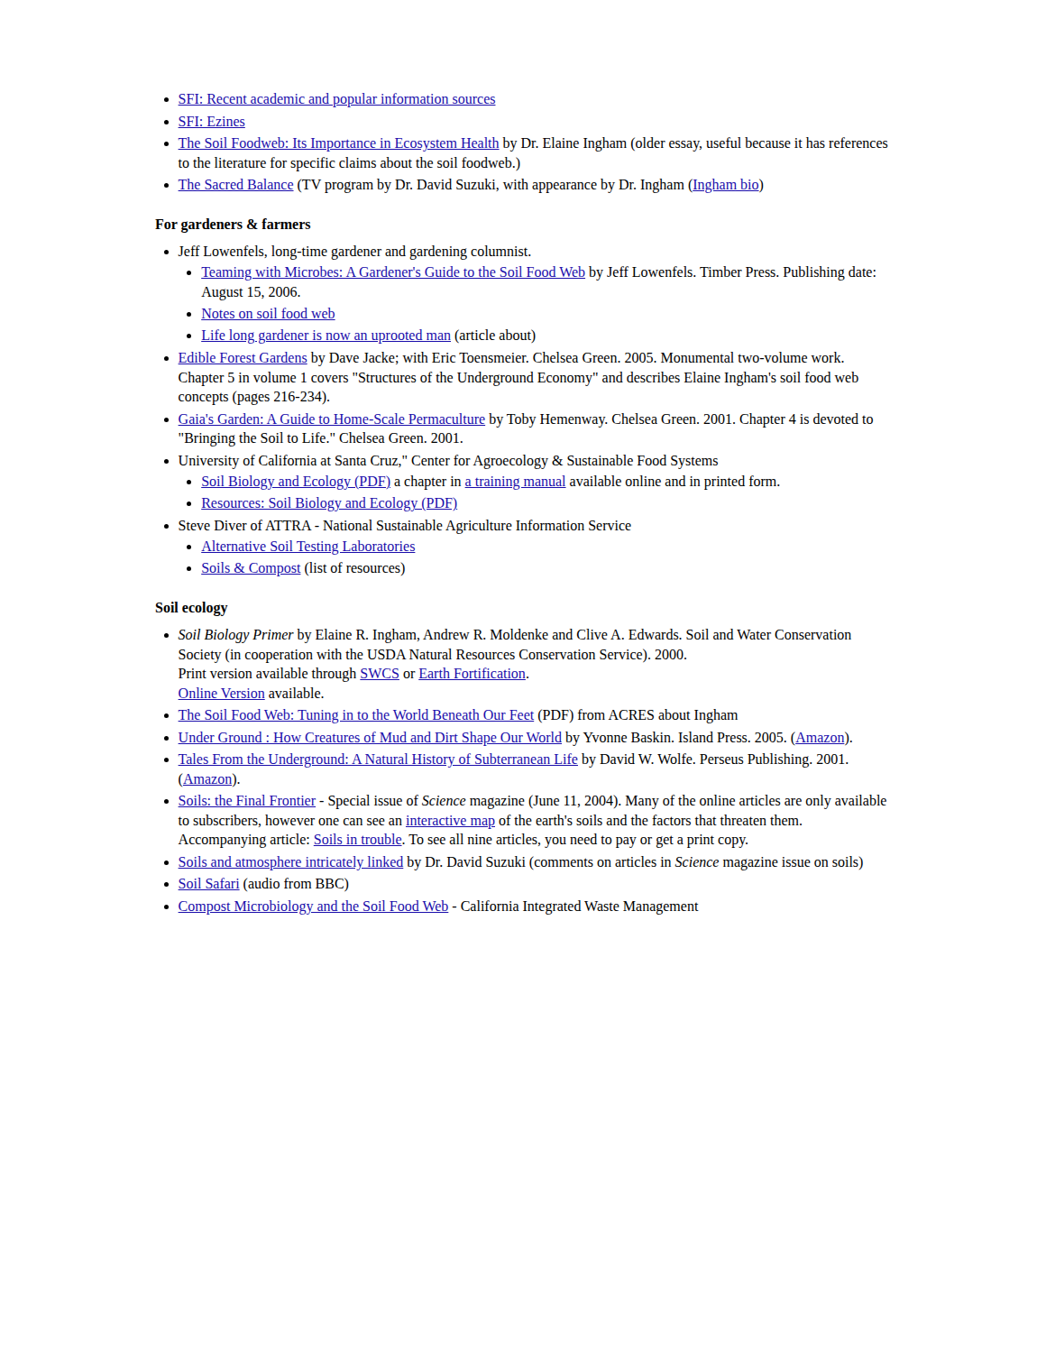SFI: Recent academic and popular information sources
SFI: Ezines
The Soil Foodweb: Its Importance in Ecosystem Health by Dr. Elaine Ingham (older essay, useful because it has references to the literature for specific claims about the soil foodweb.)
The Sacred Balance (TV program by Dr. David Suzuki, with appearance by Dr. Ingham (Ingham bio)
For gardeners & farmers
Jeff Lowenfels, long-time gardener and gardening columnist.
Teaming with Microbes: A Gardener's Guide to the Soil Food Web by Jeff Lowenfels. Timber Press. Publishing date: August 15, 2006.
Notes on soil food web
Life long gardener is now an uprooted man (article about)
Edible Forest Gardens by Dave Jacke; with Eric Toensmeier. Chelsea Green. 2005. Monumental two-volume work. Chapter 5 in volume 1 covers "Structures of the Underground Economy" and describes Elaine Ingham's soil food web concepts (pages 216-234).
Gaia's Garden: A Guide to Home-Scale Permaculture by Toby Hemenway. Chelsea Green. 2001. Chapter 4 is devoted to "Bringing the Soil to Life." Chelsea Green. 2001.
University of California at Santa Cruz," Center for Agroecology & Sustainable Food Systems
Soil Biology and Ecology (PDF) a chapter in a training manual available online and in printed form.
Resources: Soil Biology and Ecology (PDF)
Steve Diver of ATTRA - National Sustainable Agriculture Information Service
Alternative Soil Testing Laboratories
Soils & Compost (list of resources)
Soil ecology
Soil Biology Primer by Elaine R. Ingham, Andrew R. Moldenke and Clive A. Edwards. Soil and Water Conservation Society (in cooperation with the USDA Natural Resources Conservation Service). 2000.
Print version available through SWCS or Earth Fortification.
Online Version available.
The Soil Food Web: Tuning in to the World Beneath Our Feet (PDF) from ACRES about Ingham
Under Ground : How Creatures of Mud and Dirt Shape Our World by Yvonne Baskin. Island Press. 2005. (Amazon).
Tales From the Underground: A Natural History of Subterranean Life by David W. Wolfe. Perseus Publishing. 2001. (Amazon).
Soils: the Final Frontier - Special issue of Science magazine (June 11, 2004). Many of the online articles are only available to subscribers, however one can see an interactive map of the earth's soils and the factors that threaten them. Accompanying article: Soils in trouble. To see all nine articles, you need to pay or get a print copy.
Soils and atmosphere intricately linked by Dr. David Suzuki (comments on articles in Science magazine issue on soils)
Soil Safari (audio from BBC)
Compost Microbiology and the Soil Food Web - California Integrated Waste Management